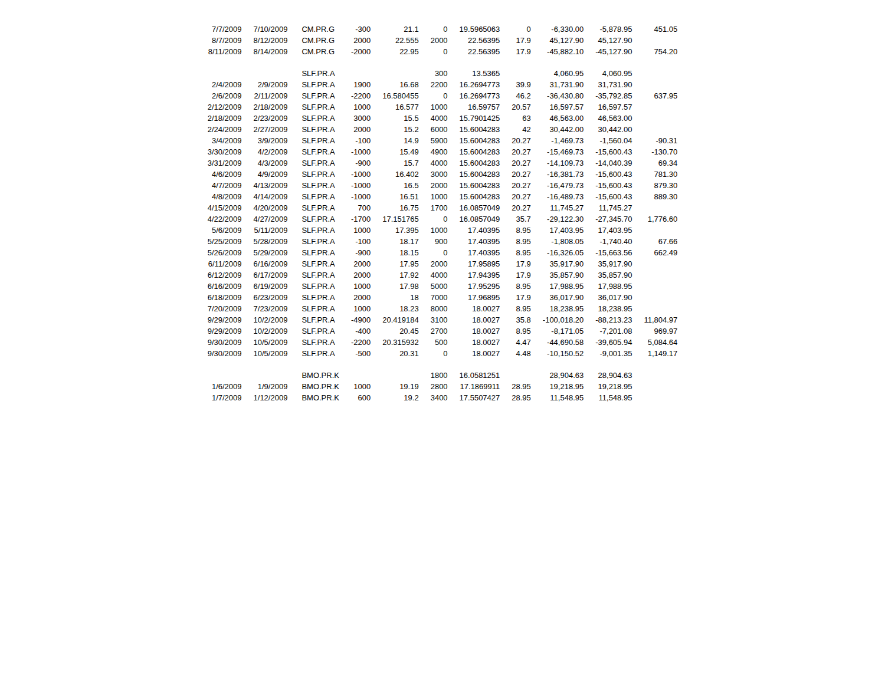| 7/7/2009 | 7/10/2009 | CM.PR.G | -300 | 21.1 | 0 | 19.5965063 | 0 | -6,330.00 | -5,878.95 | 451.05 |
| 8/7/2009 | 8/12/2009 | CM.PR.G | 2000 | 22.555 | 2000 | 22.56395 | 17.9 | 45,127.90 | 45,127.90 | |
| 8/11/2009 | 8/14/2009 | CM.PR.G | -2000 | 22.95 | 0 | 22.56395 | 17.9 | -45,882.10 | -45,127.90 | 754.20 |
| | | SLF.PR.A | | | 300 | 13.5365 | | 4,060.95 | 4,060.95 | |
| 2/4/2009 | 2/9/2009 | SLF.PR.A | 1900 | 16.68 | 2200 | 16.2694773 | 39.9 | 31,731.90 | 31,731.90 | |
| 2/6/2009 | 2/11/2009 | SLF.PR.A | -2200 | 16.580455 | 0 | 16.2694773 | 46.2 | -36,430.80 | -35,792.85 | 637.95 |
| 2/12/2009 | 2/18/2009 | SLF.PR.A | 1000 | 16.577 | 1000 | 16.59757 | 20.57 | 16,597.57 | 16,597.57 | |
| 2/18/2009 | 2/23/2009 | SLF.PR.A | 3000 | 15.5 | 4000 | 15.7901425 | 63 | 46,563.00 | 46,563.00 | |
| 2/24/2009 | 2/27/2009 | SLF.PR.A | 2000 | 15.2 | 6000 | 15.6004283 | 42 | 30,442.00 | 30,442.00 | |
| 3/4/2009 | 3/9/2009 | SLF.PR.A | -100 | 14.9 | 5900 | 15.6004283 | 20.27 | -1,469.73 | -1,560.04 | -90.31 |
| 3/30/2009 | 4/2/2009 | SLF.PR.A | -1000 | 15.49 | 4900 | 15.6004283 | 20.27 | -15,469.73 | -15,600.43 | -130.70 |
| 3/31/2009 | 4/3/2009 | SLF.PR.A | -900 | 15.7 | 4000 | 15.6004283 | 20.27 | -14,109.73 | -14,040.39 | 69.34 |
| 4/6/2009 | 4/9/2009 | SLF.PR.A | -1000 | 16.402 | 3000 | 15.6004283 | 20.27 | -16,381.73 | -15,600.43 | 781.30 |
| 4/7/2009 | 4/13/2009 | SLF.PR.A | -1000 | 16.5 | 2000 | 15.6004283 | 20.27 | -16,479.73 | -15,600.43 | 879.30 |
| 4/8/2009 | 4/14/2009 | SLF.PR.A | -1000 | 16.51 | 1000 | 15.6004283 | 20.27 | -16,489.73 | -15,600.43 | 889.30 |
| 4/15/2009 | 4/20/2009 | SLF.PR.A | 700 | 16.75 | 1700 | 16.0857049 | 20.27 | 11,745.27 | 11,745.27 | |
| 4/22/2009 | 4/27/2009 | SLF.PR.A | -1700 | 17.151765 | 0 | 16.0857049 | 35.7 | -29,122.30 | -27,345.70 | 1,776.60 |
| 5/6/2009 | 5/11/2009 | SLF.PR.A | 1000 | 17.395 | 1000 | 17.40395 | 8.95 | 17,403.95 | 17,403.95 | |
| 5/25/2009 | 5/28/2009 | SLF.PR.A | -100 | 18.17 | 900 | 17.40395 | 8.95 | -1,808.05 | -1,740.40 | 67.66 |
| 5/26/2009 | 5/29/2009 | SLF.PR.A | -900 | 18.15 | 0 | 17.40395 | 8.95 | -16,326.05 | -15,663.56 | 662.49 |
| 6/11/2009 | 6/16/2009 | SLF.PR.A | 2000 | 17.95 | 2000 | 17.95895 | 17.9 | 35,917.90 | 35,917.90 | |
| 6/12/2009 | 6/17/2009 | SLF.PR.A | 2000 | 17.92 | 4000 | 17.94395 | 17.9 | 35,857.90 | 35,857.90 | |
| 6/16/2009 | 6/19/2009 | SLF.PR.A | 1000 | 17.98 | 5000 | 17.95295 | 8.95 | 17,988.95 | 17,988.95 | |
| 6/18/2009 | 6/23/2009 | SLF.PR.A | 2000 | 18 | 7000 | 17.96895 | 17.9 | 36,017.90 | 36,017.90 | |
| 7/20/2009 | 7/23/2009 | SLF.PR.A | 1000 | 18.23 | 8000 | 18.0027 | 8.95 | 18,238.95 | 18,238.95 | |
| 9/29/2009 | 10/2/2009 | SLF.PR.A | -4900 | 20.419184 | 3100 | 18.0027 | 35.8 | -100,018.20 | -88,213.23 | 11,804.97 |
| 9/29/2009 | 10/2/2009 | SLF.PR.A | -400 | 20.45 | 2700 | 18.0027 | 8.95 | -8,171.05 | -7,201.08 | 969.97 |
| 9/30/2009 | 10/5/2009 | SLF.PR.A | -2200 | 20.315932 | 500 | 18.0027 | 4.47 | -44,690.58 | -39,605.94 | 5,084.64 |
| 9/30/2009 | 10/5/2009 | SLF.PR.A | -500 | 20.31 | 0 | 18.0027 | 4.48 | -10,150.52 | -9,001.35 | 1,149.17 |
| | | BMO.PR.K | | | 1800 | 16.0581251 | | 28,904.63 | 28,904.63 | |
| 1/6/2009 | 1/9/2009 | BMO.PR.K | 1000 | 19.19 | 2800 | 17.1869911 | 28.95 | 19,218.95 | 19,218.95 | |
| 1/7/2009 | 1/12/2009 | BMO.PR.K | 600 | 19.2 | 3400 | 17.5507427 | 28.95 | 11,548.95 | 11,548.95 | |